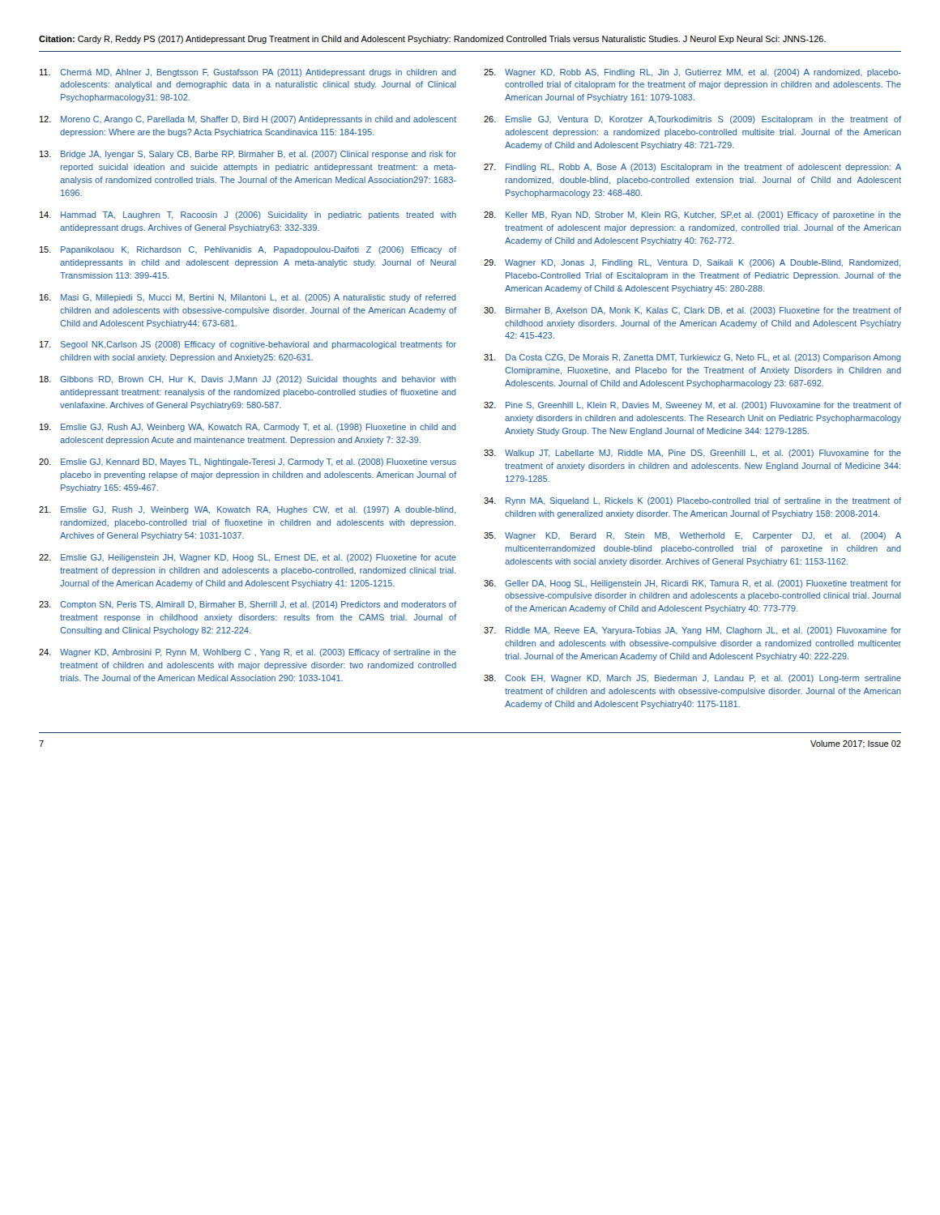Citation: Cardy R, Reddy PS (2017) Antidepressant Drug Treatment in Child and Adolescent Psychiatry: Randomized Controlled Trials versus Naturalistic Studies. J Neurol Exp Neural Sci: JNNS-126.
Chermá MD, Ahlner J, Bengtsson F, Gustafsson PA (2011) Antidepressant drugs in children and adolescents: analytical and demographic data in a naturalistic clinical study. Journal of Clinical Psychopharmacology31: 98-102.
Moreno C, Arango C, Parellada M, Shaffer D, Bird H (2007) Antidepressants in child and adolescent depression: Where are the bugs? Acta Psychiatrica Scandinavica 115: 184-195.
Bridge JA, Iyengar S, Salary CB, Barbe RP, Birmaher B, et al. (2007) Clinical response and risk for reported suicidal ideation and suicide attempts in pediatric antidepressant treatment: a meta-analysis of randomized controlled trials. The Journal of the American Medical Association297: 1683-1696.
Hammad TA, Laughren T, Racoosin J (2006) Suicidality in pediatric patients treated with antidepressant drugs. Archives of General Psychiatry63: 332-339.
Papanikolaou K, Richardson C, Pehlivanidis A, Papadopoulou-Daifoti Z (2006) Efficacy of antidepressants in child and adolescent depression A meta-analytic study. Journal of Neural Transmission 113: 399-415.
Masi G, Millepiedi S, Mucci M, Bertini N, Milantoni L, et al. (2005) A naturalistic study of referred children and adolescents with obsessive-compulsive disorder. Journal of the American Academy of Child and Adolescent Psychiatry44: 673-681.
Segool NK,Carlson JS (2008) Efficacy of cognitive-behavioral and pharmacological treatments for children with social anxiety. Depression and Anxiety25: 620-631.
Gibbons RD, Brown CH, Hur K, Davis J,Mann JJ (2012) Suicidal thoughts and behavior with antidepressant treatment: reanalysis of the randomized placebo-controlled studies of fluoxetine and venlafaxine. Archives of General Psychiatry69: 580-587.
Emslie GJ, Rush AJ, Weinberg WA, Kowatch RA, Carmody T, et al. (1998) Fluoxetine in child and adolescent depression Acute and maintenance treatment. Depression and Anxiety 7: 32-39.
Emslie GJ, Kennard BD, Mayes TL, Nightingale-Teresi J, Carmody T, et al. (2008) Fluoxetine versus placebo in preventing relapse of major depression in children and adolescents. American Journal of Psychiatry 165: 459-467.
Emslie GJ, Rush J, Weinberg WA, Kowatch RA, Hughes CW, et al. (1997) A double-blind, randomized, placebo-controlled trial of fluoxetine in children and adolescents with depression. Archives of General Psychiatry 54: 1031-1037.
Emslie GJ, Heiligenstein JH, Wagner KD, Hoog SL, Ernest DE, et al. (2002) Fluoxetine for acute treatment of depression in children and adolescents a placebo-controlled, randomized clinical trial. Journal of the American Academy of Child and Adolescent Psychiatry 41: 1205-1215.
Compton SN, Peris TS, Almirall D, Birmaher B, Sherrill J, et al. (2014) Predictors and moderators of treatment response in childhood anxiety disorders: results from the CAMS trial. Journal of Consulting and Clinical Psychology 82: 212-224.
Wagner KD, Ambrosini P, Rynn M, Wohlberg C , Yang R, et al. (2003) Efficacy of sertraline in the treatment of children and adolescents with major depressive disorder: two randomized controlled trials. The Journal of the American Medical Association 290: 1033-1041.
Wagner KD, Robb AS, Findling RL, Jin J, Gutierrez MM, et al. (2004) A randomized, placebo-controlled trial of citalopram for the treatment of major depression in children and adolescents. The American Journal of Psychiatry 161: 1079-1083.
Emslie GJ, Ventura D, Korotzer A,Tourkodimitris S (2009) Escitalopram in the treatment of adolescent depression: a randomized placebo-controlled multisite trial. Journal of the American Academy of Child and Adolescent Psychiatry 48: 721-729.
Findling RL, Robb A, Bose A (2013) Escitalopram in the treatment of adolescent depression: A randomized, double-blind, placebo-controlled extension trial. Journal of Child and Adolescent Psychopharmacology 23: 468-480.
Keller MB, Ryan ND, Strober M, Klein RG, Kutcher, SP,et al. (2001) Efficacy of paroxetine in the treatment of adolescent major depression: a randomized, controlled trial. Journal of the American Academy of Child and Adolescent Psychiatry 40: 762-772.
Wagner KD, Jonas J, Findling RL, Ventura D, Saikali K (2006) A Double-Blind, Randomized, Placebo-Controlled Trial of Escitalopram in the Treatment of Pediatric Depression. Journal of the American Academy of Child & Adolescent Psychiatry 45: 280-288.
Birmaher B, Axelson DA, Monk K, Kalas C, Clark DB, et al. (2003) Fluoxetine for the treatment of childhood anxiety disorders. Journal of the American Academy of Child and Adolescent Psychiatry 42: 415-423.
Da Costa CZG, De Morais R, Zanetta DMT, Turkiewicz G, Neto FL, et al. (2013) Comparison Among Clomipramine, Fluoxetine, and Placebo for the Treatment of Anxiety Disorders in Children and Adolescents. Journal of Child and Adolescent Psychopharmacology 23: 687-692.
Pine S, Greenhill L, Klein R, Davies M, Sweeney M, et al. (2001) Fluvoxamine for the treatment of anxiety disorders in children and adolescents. The Research Unit on Pediatric Psychopharmacology Anxiety Study Group. The New England Journal of Medicine 344: 1279-1285.
Walkup JT, Labellarte MJ, Riddle MA, Pine DS, Greenhill L, et al. (2001) Fluvoxamine for the treatment of anxiety disorders in children and adolescents. New England Journal of Medicine 344: 1279-1285.
Rynn MA, Siqueland L, Rickels K (2001) Placebo-controlled trial of sertraline in the treatment of children with generalized anxiety disorder. The American Journal of Psychiatry 158: 2008-2014.
Wagner KD, Berard R, Stein MB, Wetherhold E, Carpenter DJ, et al. (2004) A multicenterrandomized double-blind placebo-controlled trial of paroxetine in children and adolescents with social anxiety disorder. Archives of General Psychiatry 61: 1153-1162.
Geller DA, Hoog SL, Heiligenstein JH, Ricardi RK, Tamura R, et al. (2001) Fluoxetine treatment for obsessive-compulsive disorder in children and adolescents a placebo-controlled clinical trial. Journal of the American Academy of Child and Adolescent Psychiatry 40: 773-779.
Riddle MA, Reeve EA, Yaryura-Tobias JA, Yang HM, Claghorn JL, et al. (2001) Fluvoxamine for children and adolescents with obsessive-compulsive disorder a randomized controlled multicenter trial. Journal of the American Academy of Child and Adolescent Psychiatry 40: 222-229.
Cook EH, Wagner KD, March JS, Biederman J, Landau P, et al. (2001) Long-term sertraline treatment of children and adolescents with obsessive-compulsive disorder. Journal of the American Academy of Child and Adolescent Psychiatry40: 1175-1181.
7 Volume 2017; Issue 02